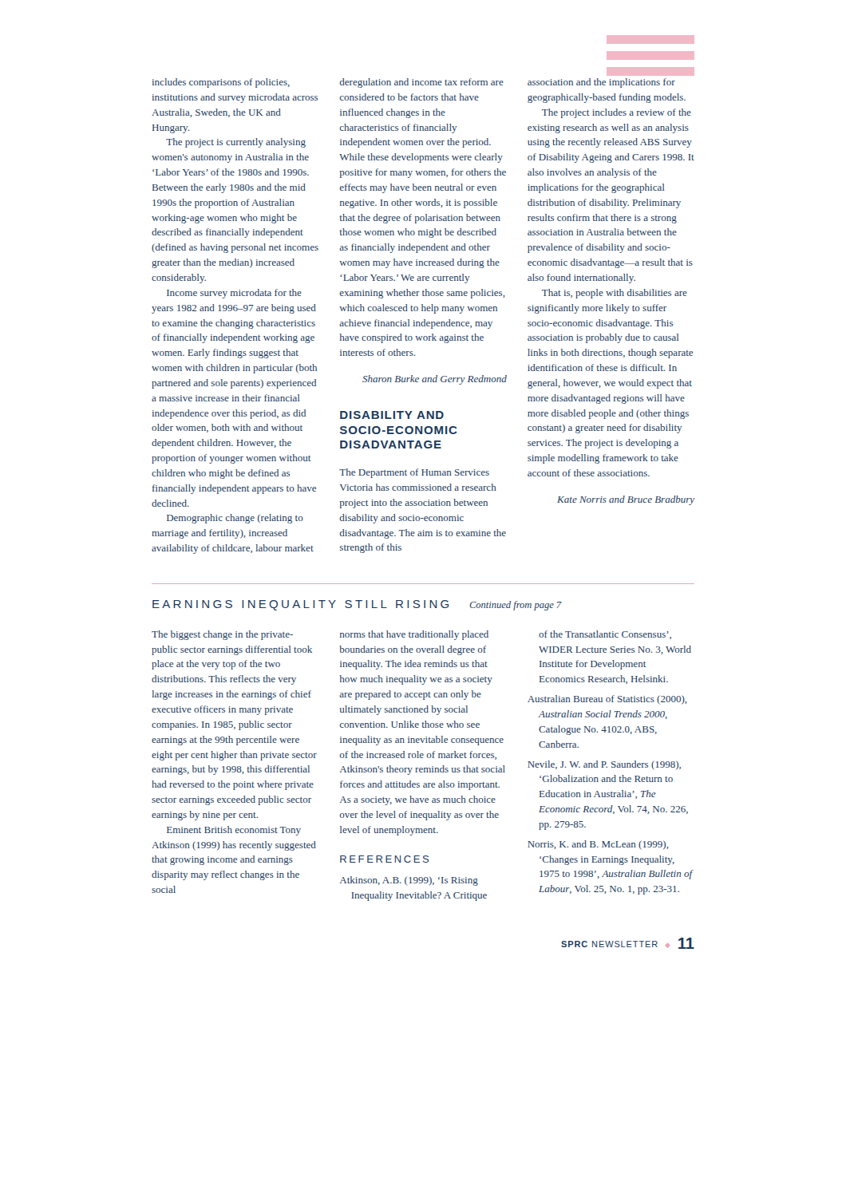includes comparisons of policies, institutions and survey microdata across Australia, Sweden, the UK and Hungary.
The project is currently analysing women's autonomy in Australia in the ‘Labor Years’ of the 1980s and 1990s. Between the early 1980s and the mid 1990s the proportion of Australian working-age women who might be described as financially independent (defined as having personal net incomes greater than the median) increased considerably.
Income survey microdata for the years 1982 and 1996–97 are being used to examine the changing characteristics of financially independent working age women. Early findings suggest that women with children in particular (both partnered and sole parents) experienced a massive increase in their financial independence over this period, as did older women, both with and without dependent children. However, the proportion of younger women without children who might be defined as financially independent appears to have declined.
Demographic change (relating to marriage and fertility), increased availability of childcare, labour market
deregulation and income tax reform are considered to be factors that have influenced changes in the characteristics of financially independent women over the period. While these developments were clearly positive for many women, for others the effects may have been neutral or even negative. In other words, it is possible that the degree of polarisation between those women who might be described as financially independent and other women may have increased during the ‘Labor Years.’ We are currently examining whether those same policies, which coalesced to help many women achieve financial independence, may have conspired to work against the interests of others.
Sharon Burke and Gerry Redmond
Disability and
Socio-economic
Disadvantage
The Department of Human Services Victoria has commissioned a research project into the association between disability and socio-economic disadvantage. The aim is to examine the strength of this
association and the implications for geographically-based funding models.
The project includes a review of the existing research as well as an analysis using the recently released ABS Survey of Disability Ageing and Carers 1998. It also involves an analysis of the implications for the geographical distribution of disability. Preliminary results confirm that there is a strong association in Australia between the prevalence of disability and socio-economic disadvantage—a result that is also found internationally.
That is, people with disabilities are significantly more likely to suffer socio-economic disadvantage. This association is probably due to causal links in both directions, though separate identification of these is difficult. In general, however, we would expect that more disadvantaged regions will have more disabled people and (other things constant) a greater need for disability services. The project is developing a simple modelling framework to take account of these associations.
Kate Norris and Bruce Bradbury
Earnings Inequality Still Rising Continued from page 7
The biggest change in the private-public sector earnings differential took place at the very top of the two distributions. This reflects the very large increases in the earnings of chief executive officers in many private companies. In 1985, public sector earnings at the 99th percentile were eight per cent higher than private sector earnings, but by 1998, this differential had reversed to the point where private sector earnings exceeded public sector earnings by nine per cent.
Eminent British economist Tony Atkinson (1999) has recently suggested that growing income and earnings disparity may reflect changes in the social
norms that have traditionally placed boundaries on the overall degree of inequality. The idea reminds us that how much inequality we as a society are prepared to accept can only be ultimately sanctioned by social convention. Unlike those who see inequality as an inevitable consequence of the increased role of market forces, Atkinson's theory reminds us that social forces and attitudes are also important. As a society, we have as much choice over the level of inequality as over the level of unemployment.
References
Atkinson, A.B. (1999), ‘Is Rising Inequality Inevitable? A Critique
of the Transatlantic Consensus’, WIDER Lecture Series No. 3, World Institute for Development Economics Research, Helsinki.
Australian Bureau of Statistics (2000), Australian Social Trends 2000, Catalogue No. 4102.0, ABS, Canberra.
Nevile, J. W. and P. Saunders (1998), ‘Globalization and the Return to Education in Australia’, The Economic Record, Vol. 74, No. 226, pp. 279-85.
Norris, K. and B. McLean (1999), ‘Changes in Earnings Inequality, 1975 to 1998’, Australian Bulletin of Labour, Vol. 25, No. 1, pp. 23-31.
SPRC NEWSLETTER ◆ 11